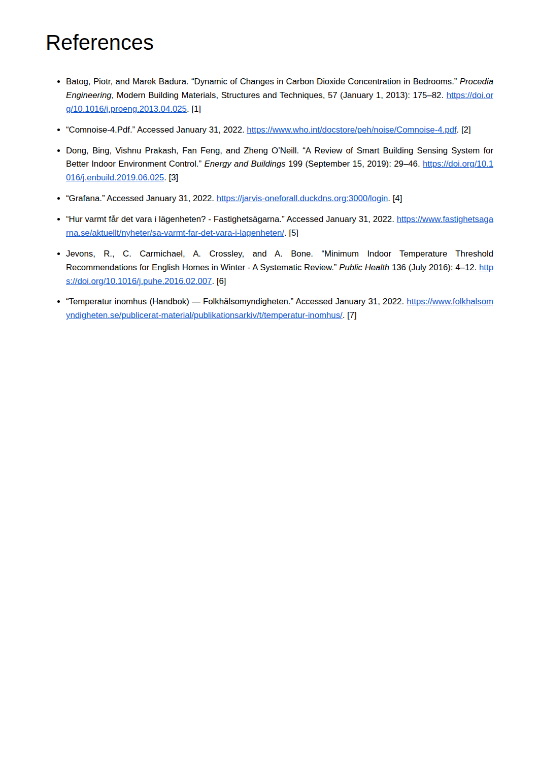References
Batog, Piotr, and Marek Badura. “Dynamic of Changes in Carbon Dioxide Concentration in Bedrooms.” Procedia Engineering, Modern Building Materials, Structures and Techniques, 57 (January 1, 2013): 175–82. https://doi.org/10.1016/j.proeng.2013.04.025. [1]
“Comnoise-4.Pdf.” Accessed January 31, 2022. https://www.who.int/docstore/peh/noise/Comnoise-4.pdf. [2]
Dong, Bing, Vishnu Prakash, Fan Feng, and Zheng O’Neill. “A Review of Smart Building Sensing System for Better Indoor Environment Control.” Energy and Buildings 199 (September 15, 2019): 29–46. https://doi.org/10.1016/j.enbuild.2019.06.025. [3]
“Grafana.” Accessed January 31, 2022. https://jarvis-oneforall.duckdns.org:3000/login. [4]
“Hur varmt får det vara i lägenheten? - Fastighetsägarna.” Accessed January 31, 2022. https://www.fastighetsagarna.se/aktuellt/nyheter/sa-varmt-far-det-vara-i-lagenheten/. [5]
Jevons, R., C. Carmichael, A. Crossley, and A. Bone. “Minimum Indoor Temperature Threshold Recommendations for English Homes in Winter - A Systematic Review.” Public Health 136 (July 2016): 4–12. https://doi.org/10.1016/j.puhe.2016.02.007. [6]
“Temperatur inomhus (Handbok) — Folkhälsomyndigheten.” Accessed January 31, 2022. https://www.folkhalsomyndigheten.se/publicerat-material/publikationsarkiv/t/temperatur-inomhus/. [7]